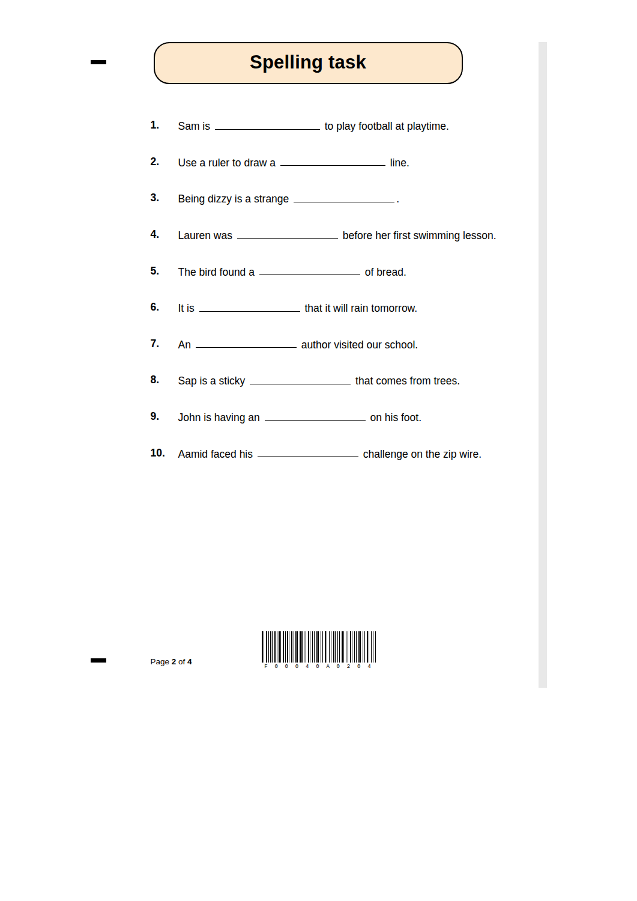Spelling task
1. Sam is to play football at playtime.
2. Use a ruler to draw a line.
3. Being dizzy is a strange .
4. Lauren was before her first swimming lesson.
5. The bird found a of bread.
6. It is that it will rain tomorrow.
7. An author visited our school.
8. Sap is a sticky that comes from trees.
9. John is having an on his foot.
10. Aamid faced his challenge on the zip wire.
Page 2 of 4
F 0 0 0 4 0 A 0 2 0 4